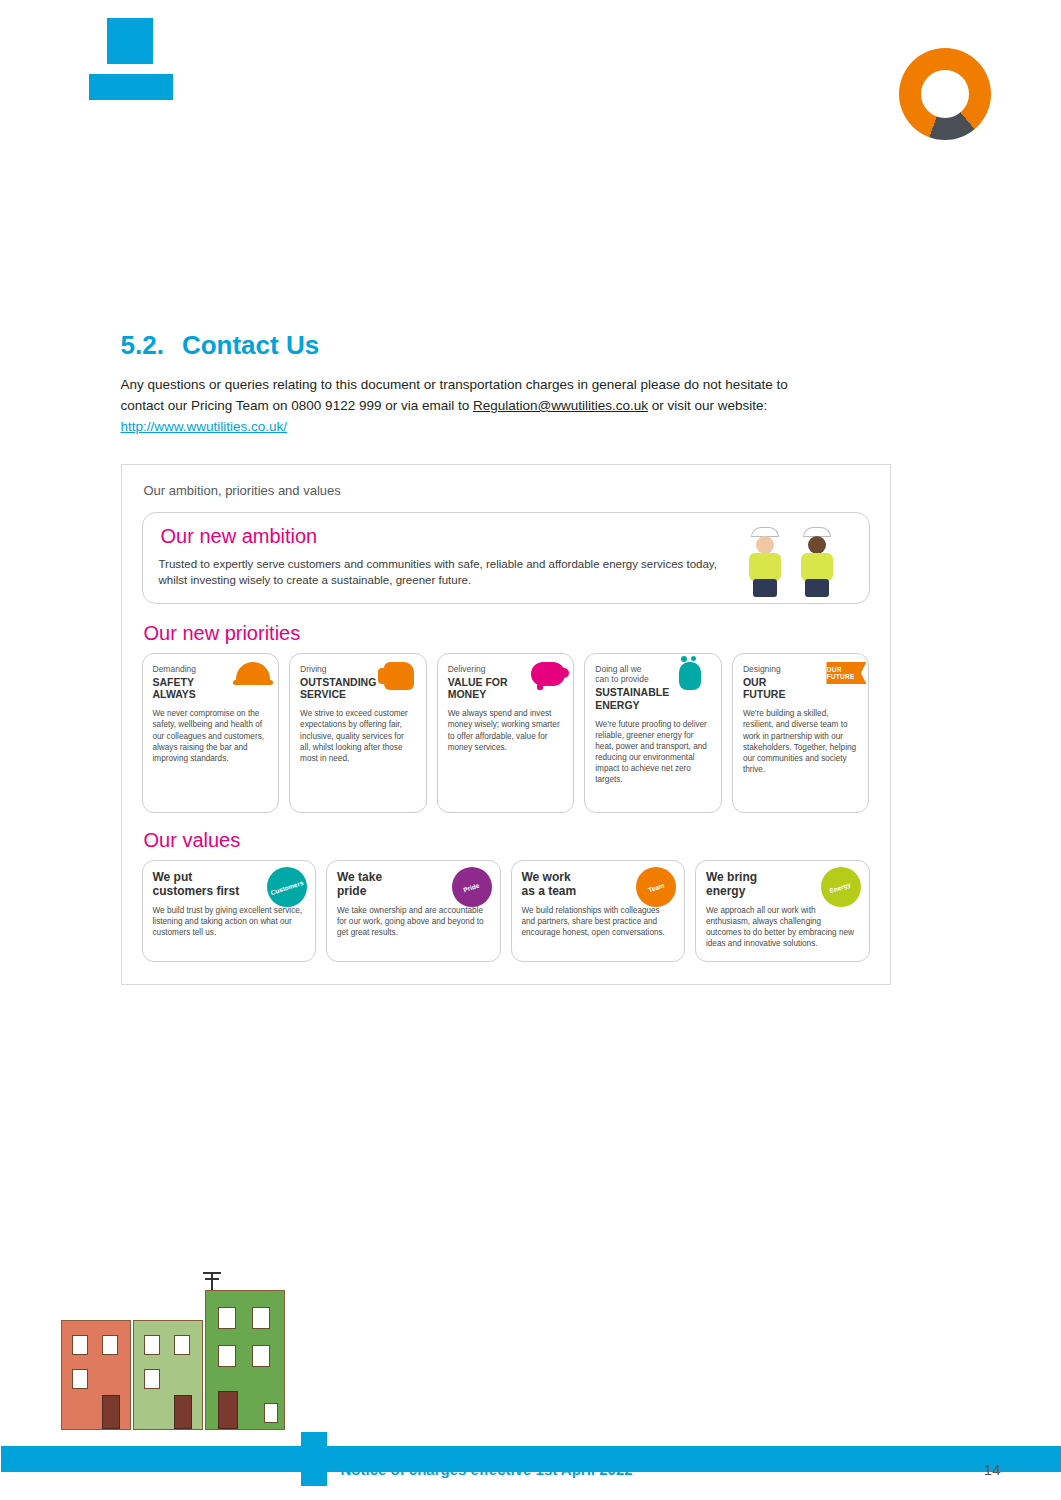5.2. Contact Us
Any questions or queries relating to this document or transportation charges in general please do not hesitate to contact our Pricing Team on 0800 9122 999 or via email to Regulation@wwutilities.co.uk or visit our website: http://www.wwutilities.co.uk/
Our ambition, priorities and values
Our new ambition
Trusted to expertly serve customers and communities with safe, reliable and affordable energy services today, whilst investing wisely to create a sustainable, greener future.
Our new priorities
Demanding
Safety
Always
We never compromise on the safety, wellbeing and health of our colleagues and customers, always raising the bar and improving standards.
Driving
Outstanding
Service
We strive to exceed customer expectations by offering fair, inclusive, quality services for all, whilst looking after those most in need.
Delivering
Value for
Money
We always spend and invest money wisely; working smarter to offer affordable, value for money services.
Doing all we
can to provide
Sustainable
Energy
We're future proofing to deliver reliable, greener energy for heat, power and transport, and reducing our environmental impact to achieve net zero targets.
OUR FUTURE
Designing
Our
Future
We're building a skilled, resilient, and diverse team to work in partnership with our stakeholders. Together, helping our communities and society thrive.
Our values
Customers
We put
customers first
We build trust by giving excellent service, listening and taking action on what our customers tell us.
Pride
We take
pride
We take ownership and are accountable for our work, going above and beyond to get great results.
Team
We work
as a team
We build relationships with colleagues and partners, share best practice and encourage honest, open conversations.
Energy
We bring
energy
We approach all our work with enthusiasm, always challenging outcomes to do better by embracing new ideas and innovative solutions.
Notice of charges effective 1st April 2022
14